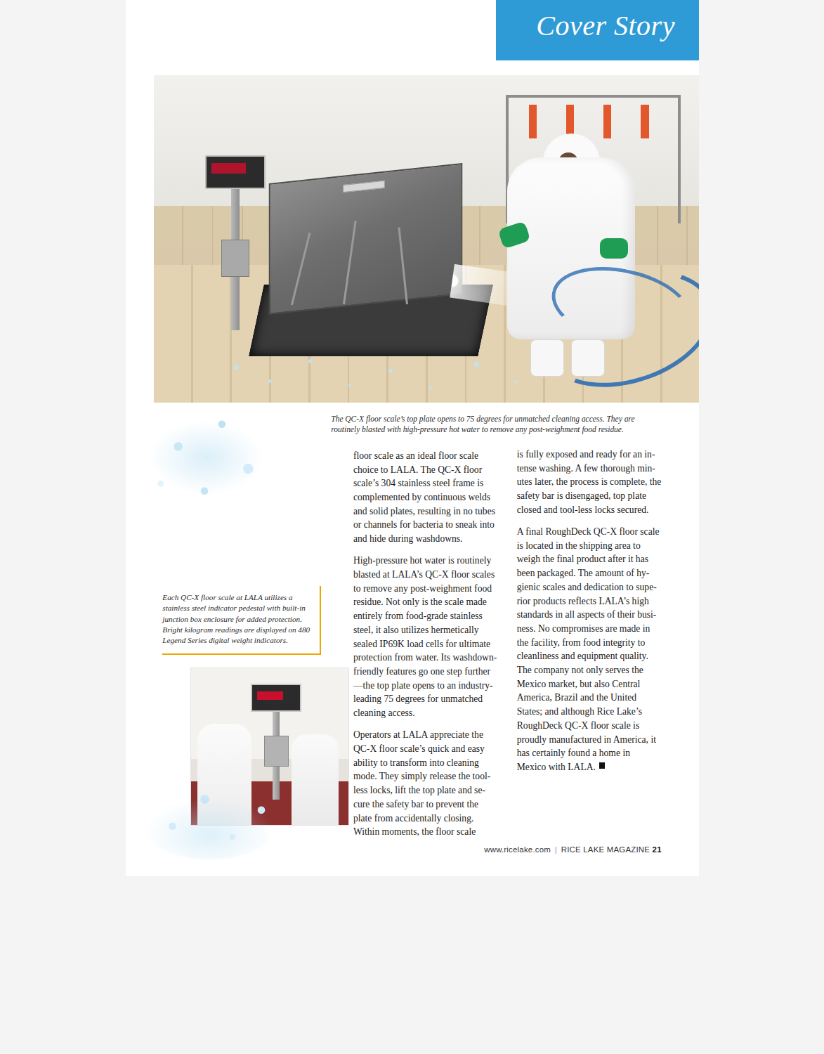Cover Story
The QC-X floor scale’s top plate opens to 75 degrees for unmatched cleaning access. They are routinely blasted with high-pressure hot water to remove any post-weighment food residue.
Each QC-X floor scale at LALA utilizes a stainless steel indicator pedestal with built-in junction box enclosure for added protection. Bright kilogram readings are displayed on 480 Legend Series digital weight indicators.
floor scale as an ideal floor scale choice to LALA. The QC-X floor scale’s 304 stainless steel frame is complemented by continuous welds and solid plates, resulting in no tubes or channels for bacteria to sneak into and hide during washdowns.
High-pressure hot water is routinely blasted at LALA’s QC-X floor scales to remove any post-weighment food residue. Not only is the scale made entirely from food-grade stainless steel, it also utilizes hermetically sealed IP69K load cells for ultimate protection from water. Its washdown-friendly features go one step further—the top plate opens to an industry-leading 75 degrees for unmatched cleaning access.
Operators at LALA appreciate the QC-X floor scale’s quick and easy ability to transform into cleaning mode. They simply release the tool-less locks, lift the top plate and secure the safety bar to prevent the plate from accidentally closing. Within moments, the floor scale
is fully exposed and ready for an intense washing. A few thorough minutes later, the process is complete, the safety bar is disengaged, top plate closed and tool-less locks secured.
A final RoughDeck QC-X floor scale is located in the shipping area to weigh the final product after it has been packaged. The amount of hygienic scales and dedication to superior products reflects LALA’s high standards in all aspects of their business. No compromises are made in the facility, from food integrity to cleanliness and equipment quality. The company not only serves the Mexico market, but also Central America, Brazil and the United States; and although Rice Lake’s RoughDeck QC-X floor scale is proudly manufactured in America, it has certainly found a home in Mexico with LALA.
www.ricelake.com|RICE LAKE MAGAZINE 21